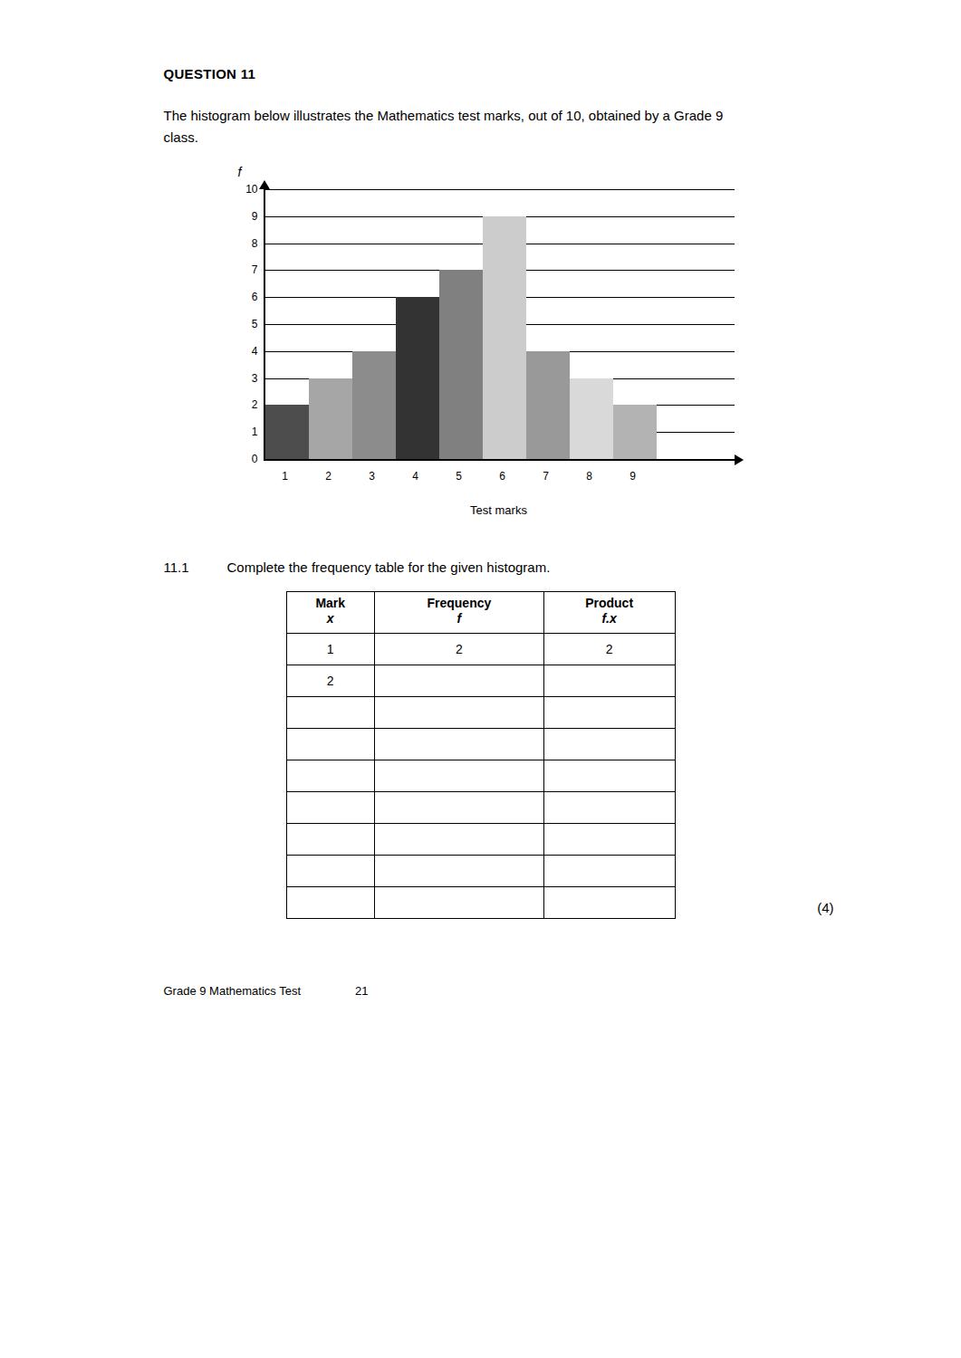QUESTION 11
The histogram below illustrates the Mathematics test marks, out of 10, obtained by a Grade 9 class.
f
10
9
8
7
6
5
4
3
2
1 0
12345 6789
Test marks
11.1 Complete the frequency table for the given histogram.
| Mark x | Frequency f | Product f.x |
| --- | --- | --- |
| 1 | 2 | 2 |
| 2 | | |
(4)
Grade 9 Mathematics Test 21